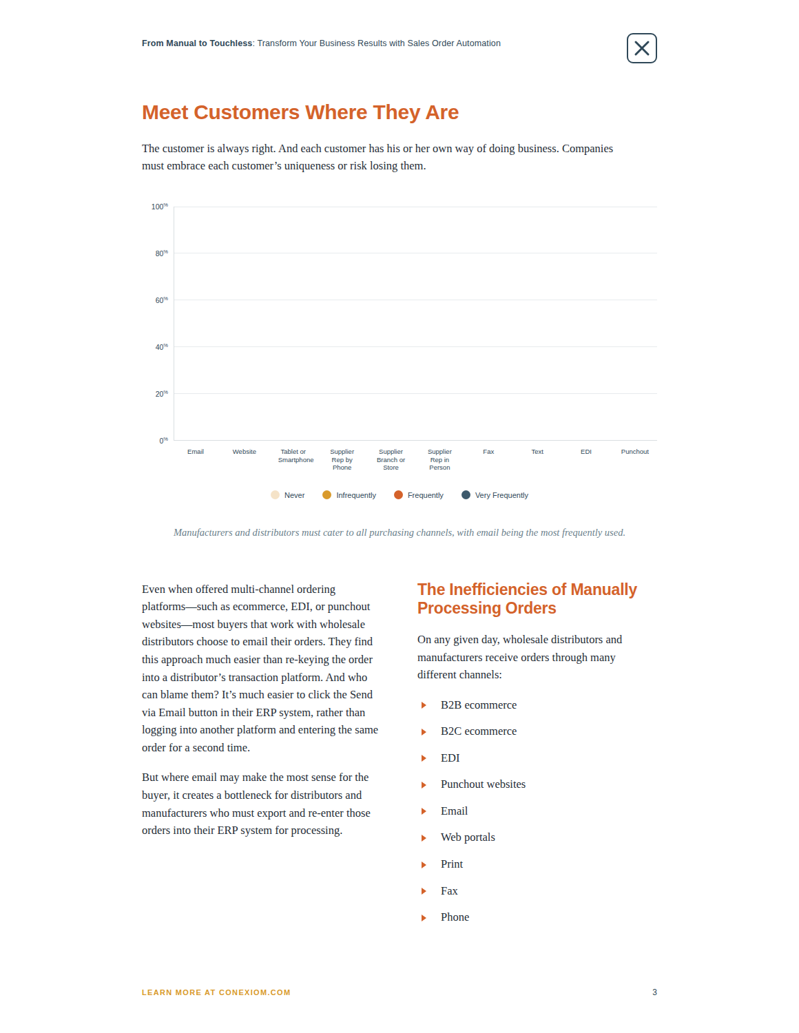From Manual to Touchless: Transform Your Business Results with Sales Order Automation
Meet Customers Where They Are
The customer is always right. And each customer has his or her own way of doing business. Companies must embrace each customer’s uniqueness or risk losing them.
100% 80% 60% 40% 20% 0%
Email Website Tablet or Smartphone Supplier Rep by Phone Supplier Branch or Store Supplier Rep in Person Fax Text EDI Punchout
Never Infrequently Frequently Very Frequently
Manufacturers and distributors must cater to all purchasing channels, with email being the most frequently used.
Even when offered multi-channel ordering platforms—such as ecommerce, EDI, or punchout websites—most buyers that work with wholesale distributors choose to email their orders. They find this approach much easier than re-keying the order into a distributor’s transaction platform. And who can blame them? It’s much easier to click the Send via Email button in their ERP system, rather than logging into another platform and entering the same order for a second time.
But where email may make the most sense for the buyer, it creates a bottleneck for distributors and manufacturers who must export and re-enter those orders into their ERP system for processing.
The Inefficiencies of Manually Processing Orders
On any given day, wholesale distributors and manufacturers receive orders through many different channels:
B2B ecommerce
B2C ecommerce
EDI
Punchout websites
Email
Web portals
Print
Fax
Phone
Learn more at conexiom.com 3